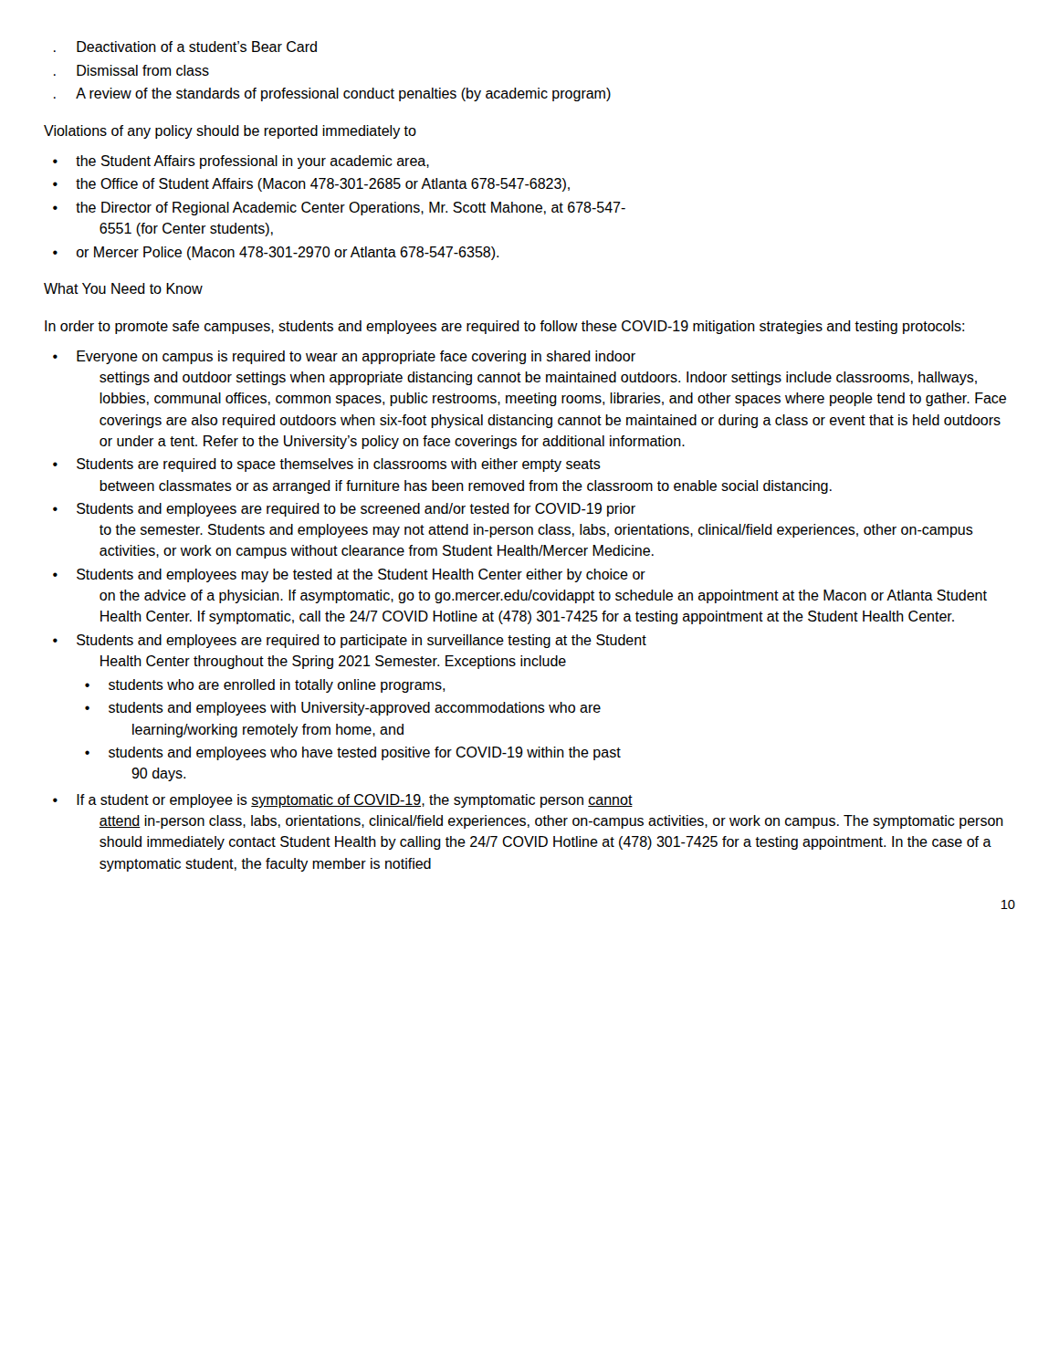Deactivation of a student’s Bear Card
Dismissal from class
A review of the standards of professional conduct penalties (by academic program)
Violations of any policy should be reported immediately to
the Student Affairs professional in your academic area,
the Office of Student Affairs (Macon 478-301-2685 or Atlanta 678-547-6823),
the Director of Regional Academic Center Operations, Mr. Scott Mahone, at 678-547-6551 (for Center students),
or Mercer Police (Macon 478-301-2970 or Atlanta 678-547-6358).
What You Need to Know
In order to promote safe campuses, students and employees are required to follow these COVID-19 mitigation strategies and testing protocols:
Everyone on campus is required to wear an appropriate face covering in shared indoor settings and outdoor settings when appropriate distancing cannot be maintained outdoors. Indoor settings include classrooms, hallways, lobbies, communal offices, common spaces, public restrooms, meeting rooms, libraries, and other spaces where people tend to gather. Face coverings are also required outdoors when six-foot physical distancing cannot be maintained or during a class or event that is held outdoors or under a tent. Refer to the University’s policy on face coverings for additional information.
Students are required to space themselves in classrooms with either empty seats between classmates or as arranged if furniture has been removed from the classroom to enable social distancing.
Students and employees are required to be screened and/or tested for COVID-19 prior to the semester. Students and employees may not attend in-person class, labs, orientations, clinical/field experiences, other on-campus activities, or work on campus without clearance from Student Health/Mercer Medicine.
Students and employees may be tested at the Student Health Center either by choice or on the advice of a physician. If asymptomatic, go to go.mercer.edu/covidappt to schedule an appointment at the Macon or Atlanta Student Health Center. If symptomatic, call the 24/7 COVID Hotline at (478) 301-7425 for a testing appointment at the Student Health Center.
Students and employees are required to participate in surveillance testing at the Student Health Center throughout the Spring 2021 Semester. Exceptions include
students who are enrolled in totally online programs,
students and employees with University-approved accommodations who are learning/working remotely from home, and
students and employees who have tested positive for COVID-19 within the past 90 days.
If a student or employee is symptomatic of COVID-19, the symptomatic person cannot attend in-person class, labs, orientations, clinical/field experiences, other on-campus activities, or work on campus. The symptomatic person should immediately contact Student Health by calling the 24/7 COVID Hotline at (478) 301-7425 for a testing appointment. In the case of a symptomatic student, the faculty member is notified
10